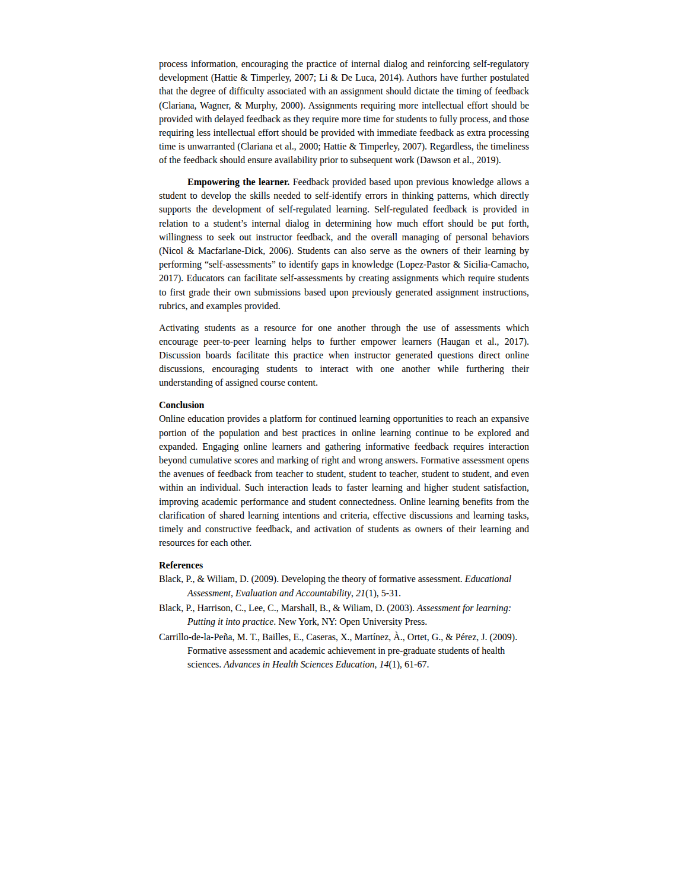process information, encouraging the practice of internal dialog and reinforcing self-regulatory development (Hattie & Timperley, 2007; Li & De Luca, 2014). Authors have further postulated that the degree of difficulty associated with an assignment should dictate the timing of feedback (Clariana, Wagner, & Murphy, 2000). Assignments requiring more intellectual effort should be provided with delayed feedback as they require more time for students to fully process, and those requiring less intellectual effort should be provided with immediate feedback as extra processing time is unwarranted (Clariana et al., 2000; Hattie & Timperley, 2007). Regardless, the timeliness of the feedback should ensure availability prior to subsequent work (Dawson et al., 2019).
Empowering the learner. Feedback provided based upon previous knowledge allows a student to develop the skills needed to self-identify errors in thinking patterns, which directly supports the development of self-regulated learning. Self-regulated feedback is provided in relation to a student’s internal dialog in determining how much effort should be put forth, willingness to seek out instructor feedback, and the overall managing of personal behaviors (Nicol & Macfarlane-Dick, 2006). Students can also serve as the owners of their learning by performing “self-assessments” to identify gaps in knowledge (Lopez-Pastor & Sicilia-Camacho, 2017). Educators can facilitate self-assessments by creating assignments which require students to first grade their own submissions based upon previously generated assignment instructions, rubrics, and examples provided.
Activating students as a resource for one another through the use of assessments which encourage peer-to-peer learning helps to further empower learners (Haugan et al., 2017). Discussion boards facilitate this practice when instructor generated questions direct online discussions, encouraging students to interact with one another while furthering their understanding of assigned course content.
Conclusion
Online education provides a platform for continued learning opportunities to reach an expansive portion of the population and best practices in online learning continue to be explored and expanded. Engaging online learners and gathering informative feedback requires interaction beyond cumulative scores and marking of right and wrong answers. Formative assessment opens the avenues of feedback from teacher to student, student to teacher, student to student, and even within an individual. Such interaction leads to faster learning and higher student satisfaction, improving academic performance and student connectedness. Online learning benefits from the clarification of shared learning intentions and criteria, effective discussions and learning tasks, timely and constructive feedback, and activation of students as owners of their learning and resources for each other.
References
Black, P., & Wiliam, D. (2009). Developing the theory of formative assessment. Educational Assessment, Evaluation and Accountability, 21(1), 5-31.
Black, P., Harrison, C., Lee, C., Marshall, B., & Wiliam, D. (2003). Assessment for learning: Putting it into practice. New York, NY: Open University Press.
Carrillo-de-la-Peña, M. T., Bailles, E., Caseras, X., Martínez, À., Ortet, G., & Pérez, J. (2009). Formative assessment and academic achievement in pre-graduate students of health sciences. Advances in Health Sciences Education, 14(1), 61-67.